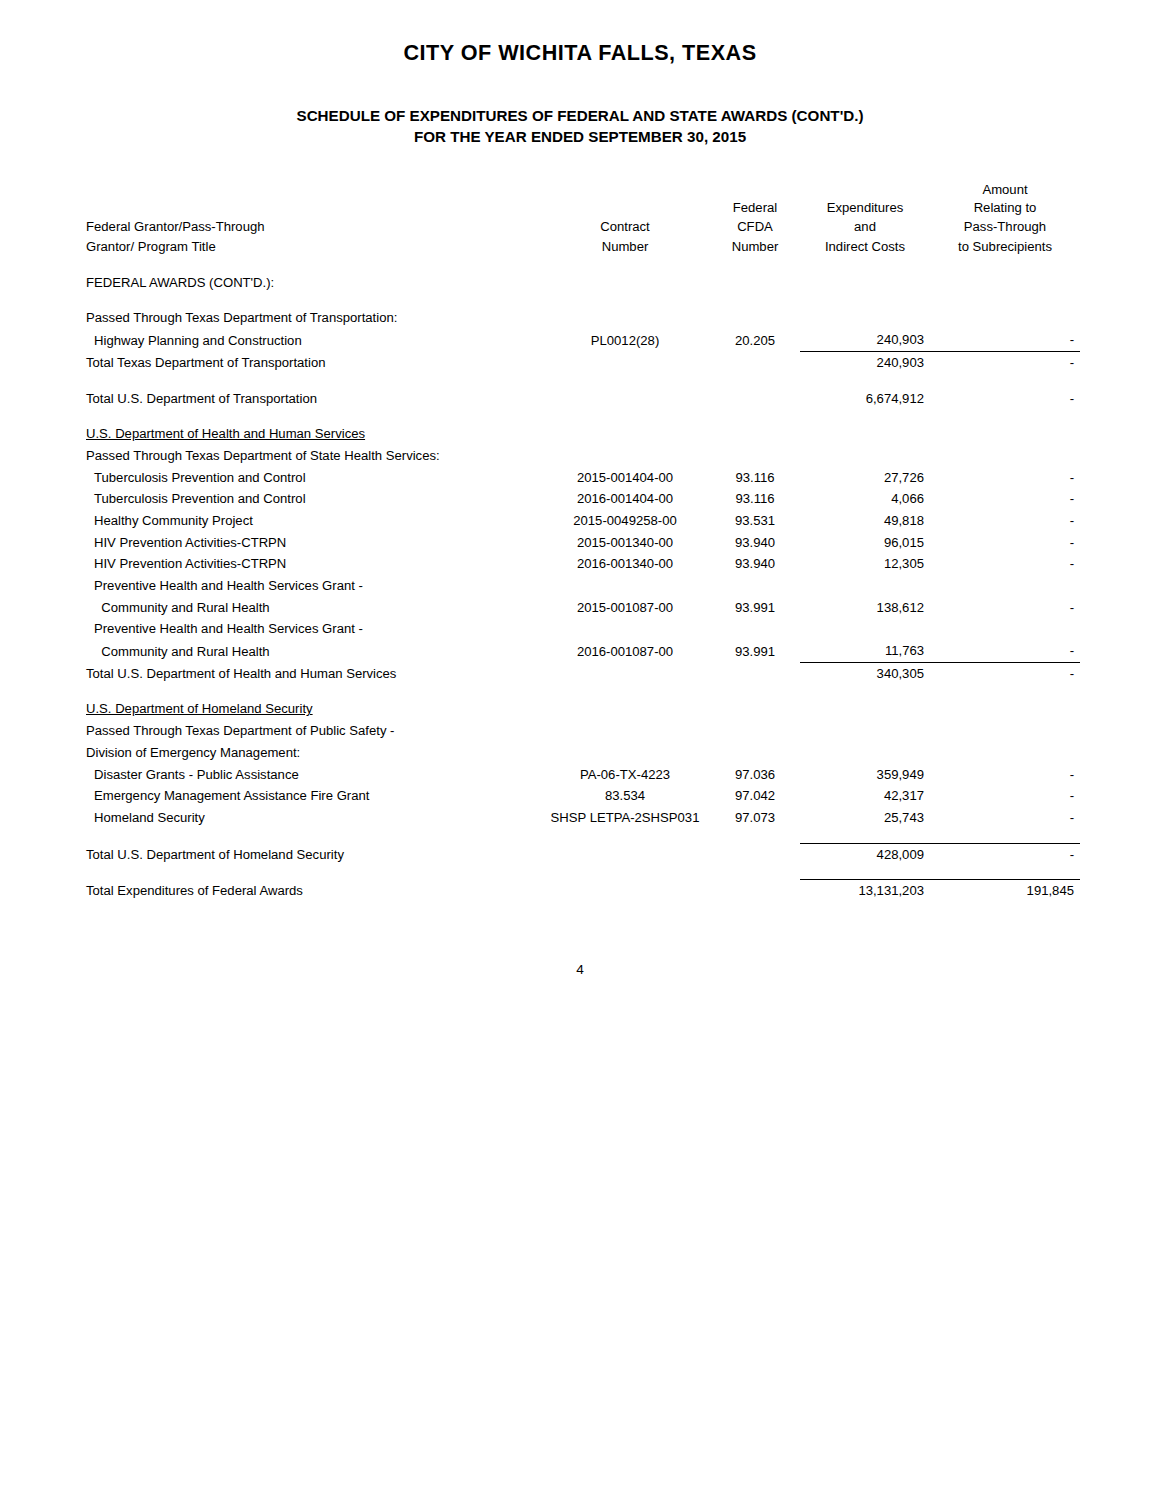CITY OF WICHITA FALLS, TEXAS
SCHEDULE OF EXPENDITURES OF FEDERAL AND STATE AWARDS (CONT'D.)
FOR THE YEAR ENDED SEPTEMBER 30, 2015
| | | Federal | Expenditures | Amount Relating to |
| --- | --- | --- | --- | --- |
| Federal Grantor/Pass-Through | Contract | CFDA | and | Pass-Through |
| Grantor/ Program Title | Number | Number | Indirect Costs | to Subrecipients |
| FEDERAL AWARDS (CONT'D.): | | | | |
| Passed Through Texas Department of Transportation: | | | | |
| Highway Planning and Construction | PL0012(28) | 20.205 | 240,903 | - |
| Total Texas Department of Transportation | | | 240,903 | - |
| Total U.S. Department of Transportation | | | 6,674,912 | - |
| U.S. Department of Health and Human Services | | | | |
| Passed Through Texas Department of State Health Services: | | | | |
| Tuberculosis Prevention and Control | 2015-001404-00 | 93.116 | 27,726 | - |
| Tuberculosis Prevention and Control | 2016-001404-00 | 93.116 | 4,066 | - |
| Healthy Community Project | 2015-0049258-00 | 93.531 | 49,818 | - |
| HIV Prevention Activities-CTRPN | 2015-001340-00 | 93.940 | 96,015 | - |
| HIV Prevention Activities-CTRPN | 2016-001340-00 | 93.940 | 12,305 | - |
| Preventive Health and Health Services Grant - | | | | |
| Community and Rural Health | 2015-001087-00 | 93.991 | 138,612 | - |
| Preventive Health and Health Services Grant - | | | | |
| Community and Rural Health | 2016-001087-00 | 93.991 | 11,763 | - |
| Total U.S. Department of Health and Human Services | | | 340,305 | - |
| U.S. Department of Homeland Security | | | | |
| Passed Through Texas Department of Public Safety - | | | | |
| Division of Emergency Management: | | | | |
| Disaster Grants - Public Assistance | PA-06-TX-4223 | 97.036 | 359,949 | - |
| Emergency Management Assistance Fire Grant | 83.534 | 97.042 | 42,317 | - |
| Homeland Security | SHSP LETPA-2SHSP031 | 97.073 | 25,743 | - |
| Total U.S. Department of Homeland Security | | | 428,009 | - |
| Total Expenditures of Federal Awards | | | 13,131,203 | 191,845 |
4